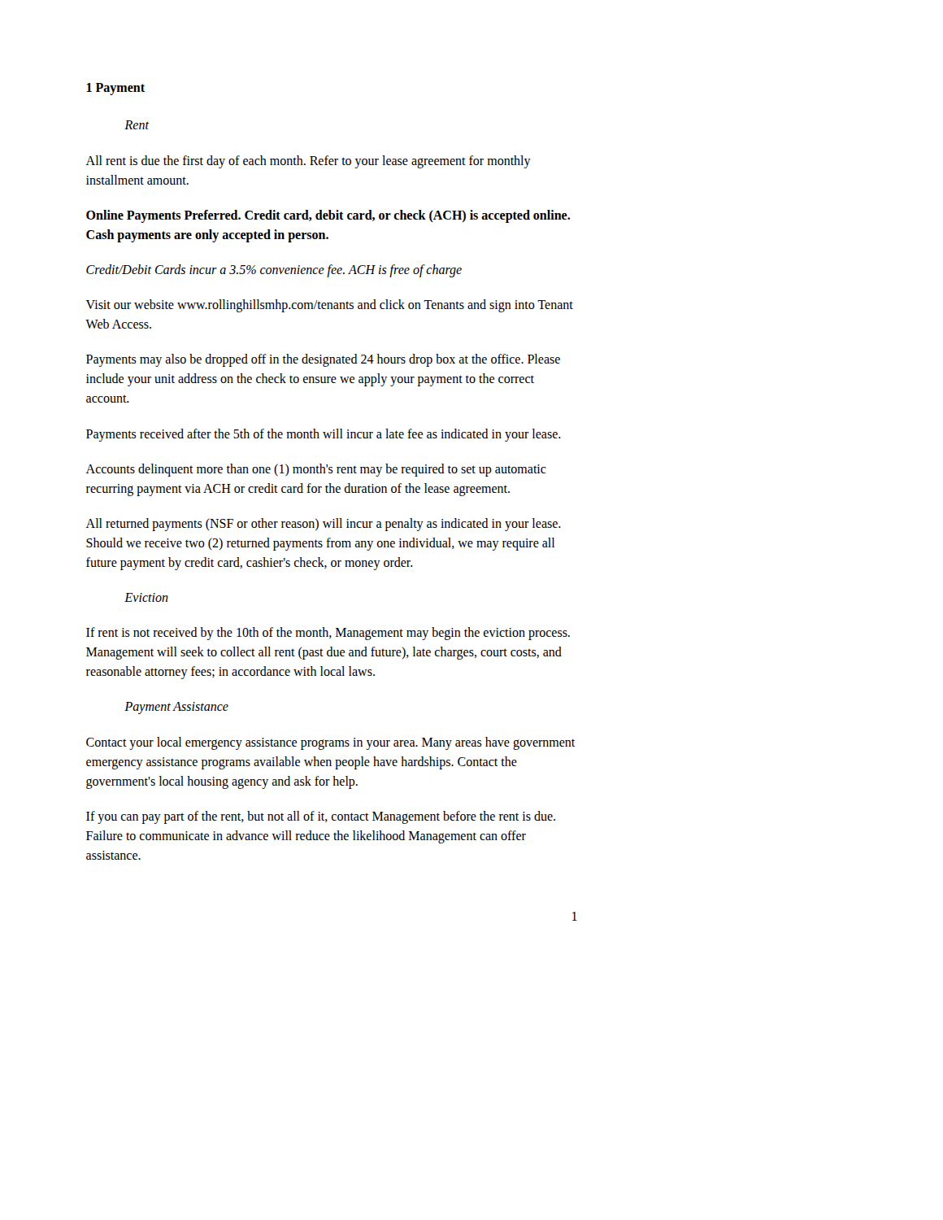1 Payment
Rent
All rent is due the first day of each month. Refer to your lease agreement for monthly installment amount.
Online Payments Preferred. Credit card, debit card, or check (ACH) is accepted online. Cash payments are only accepted in person.
Credit/Debit Cards incur a 3.5% convenience fee. ACH is free of charge
Visit our website www.rollinghillsmhp.com/tenants and click on Tenants and sign into Tenant Web Access.
Payments may also be dropped off in the designated 24 hours drop box at the office. Please include your unit address on the check to ensure we apply your payment to the correct account.
Payments received after the 5th of the month will incur a late fee as indicated in your lease.
Accounts delinquent more than one (1) month's rent may be required to set up automatic recurring payment via ACH or credit card for the duration of the lease agreement.
All returned payments (NSF or other reason) will incur a penalty as indicated in your lease. Should we receive two (2) returned payments from any one individual, we may require all future payment by credit card, cashier's check, or money order.
Eviction
If rent is not received by the 10th of the month, Management may begin the eviction process. Management will seek to collect all rent (past due and future), late charges, court costs, and reasonable attorney fees; in accordance with local laws.
Payment Assistance
Contact your local emergency assistance programs in your area. Many areas have government emergency assistance programs available when people have hardships. Contact the government's local housing agency and ask for help.
If you can pay part of the rent, but not all of it, contact Management before the rent is due. Failure to communicate in advance will reduce the likelihood Management can offer assistance.
1